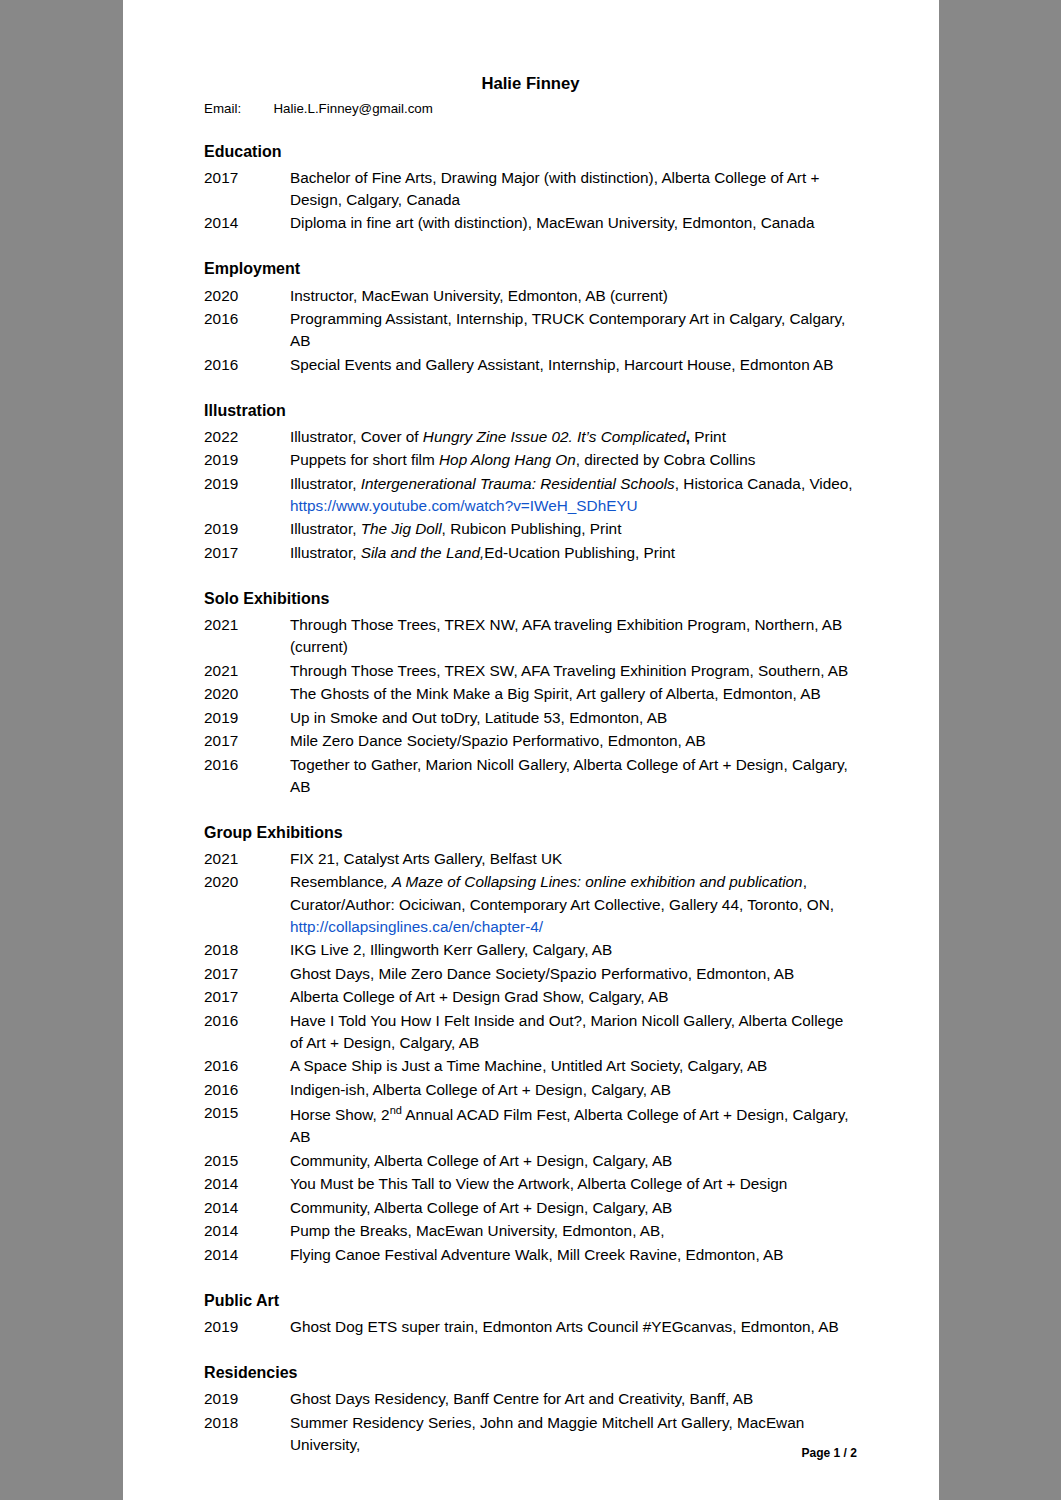Halie Finney
Email: Halie.L.Finney@gmail.com
Education
| 2017 | Bachelor of Fine Arts, Drawing Major (with distinction), Alberta College of Art + Design, Calgary, Canada |
| 2014 | Diploma in fine art (with distinction), MacEwan University, Edmonton, Canada |
Employment
| 2020 | Instructor, MacEwan University, Edmonton, AB (current) |
| 2016 | Programming Assistant, Internship, TRUCK Contemporary Art in Calgary, Calgary, AB |
| 2016 | Special Events and Gallery Assistant, Internship, Harcourt House, Edmonton AB |
Illustration
| 2022 | Illustrator, Cover of Hungry Zine Issue 02. It’s Complicated , Print |
| 2019 | Puppets for short film Hop Along Hang On , directed by Cobra Collins |
| 2019 | Illustrator, Intergenerational Trauma: Residential Schools , Historica Canada, Video, https://www.youtube.com/watch?v=IWeH_SDhEYU |
| 2019 | Illustrator, The Jig Doll , Rubicon Publishing, Print |
| 2017 | Illustrator, Sila and the Land, Ed-Ucation Publishing, Print |
Solo Exhibitions
| 2021 | Through Those Trees, TREX NW, AFA traveling Exhibition Program, Northern, AB (current) |
| 2021 | Through Those Trees, TREX SW, AFA Traveling Exhinition Program, Southern, AB |
| 2020 | The Ghosts of the Mink Make a Big Spirit, Art gallery of Alberta, Edmonton, AB |
| 2019 | Up in Smoke and Out toDry, Latitude 53, Edmonton, AB |
| 2017 | Mile Zero Dance Society/Spazio Performativo, Edmonton, AB |
| 2016 | Together to Gather, Marion Nicoll Gallery, Alberta College of Art + Design, Calgary, AB |
Group Exhibitions
| 2021 | FIX 21, Catalyst Arts Gallery, Belfast UK |
| 2020 | Resemblance , A Maze of Collapsing Lines: online exhibition and publication , Curator/Author: Ociciwan, Contemporary Art Collective, Gallery 44, Toronto, ON, http://collapsinglines.ca/en/chapter-4/ |
| 2018 | IKG Live 2, Illingworth Kerr Gallery, Calgary, AB |
| 2017 | Ghost Days, Mile Zero Dance Society/Spazio Performativo, Edmonton, AB |
| 2017 | Alberta College of Art + Design Grad Show, Calgary, AB |
| 2016 | Have I Told You How I Felt Inside and Out?, Marion Nicoll Gallery, Alberta College of Art + Design, Calgary, AB |
| 2016 | A Space Ship is Just a Time Machine, Untitled Art Society, Calgary, AB |
| 2016 | Indigen-ish, Alberta College of Art + Design, Calgary, AB |
| 2015 | Horse Show, 2 nd Annual ACAD Film Fest, Alberta College of Art + Design, Calgary, AB |
| 2015 | Community, Alberta College of Art + Design, Calgary, AB |
| 2014 | You Must be This Tall to View the Artwork, Alberta College of Art + Design |
| 2014 | Community, Alberta College of Art + Design, Calgary, AB |
| 2014 | Pump the Breaks, MacEwan University, Edmonton, AB, |
| 2014 | Flying Canoe Festival Adventure Walk, Mill Creek Ravine, Edmonton, AB |
Public Art
| 2019 | Ghost Dog ETS super train, Edmonton Arts Council #YEGcanvas, Edmonton, AB |
Residencies
| 2019 | Ghost Days Residency, Banff Centre for Art and Creativity, Banff, AB |
| 2018 | Summer Residency Series, John and Maggie Mitchell Art Gallery, MacEwan University, |
Page 1 / 2